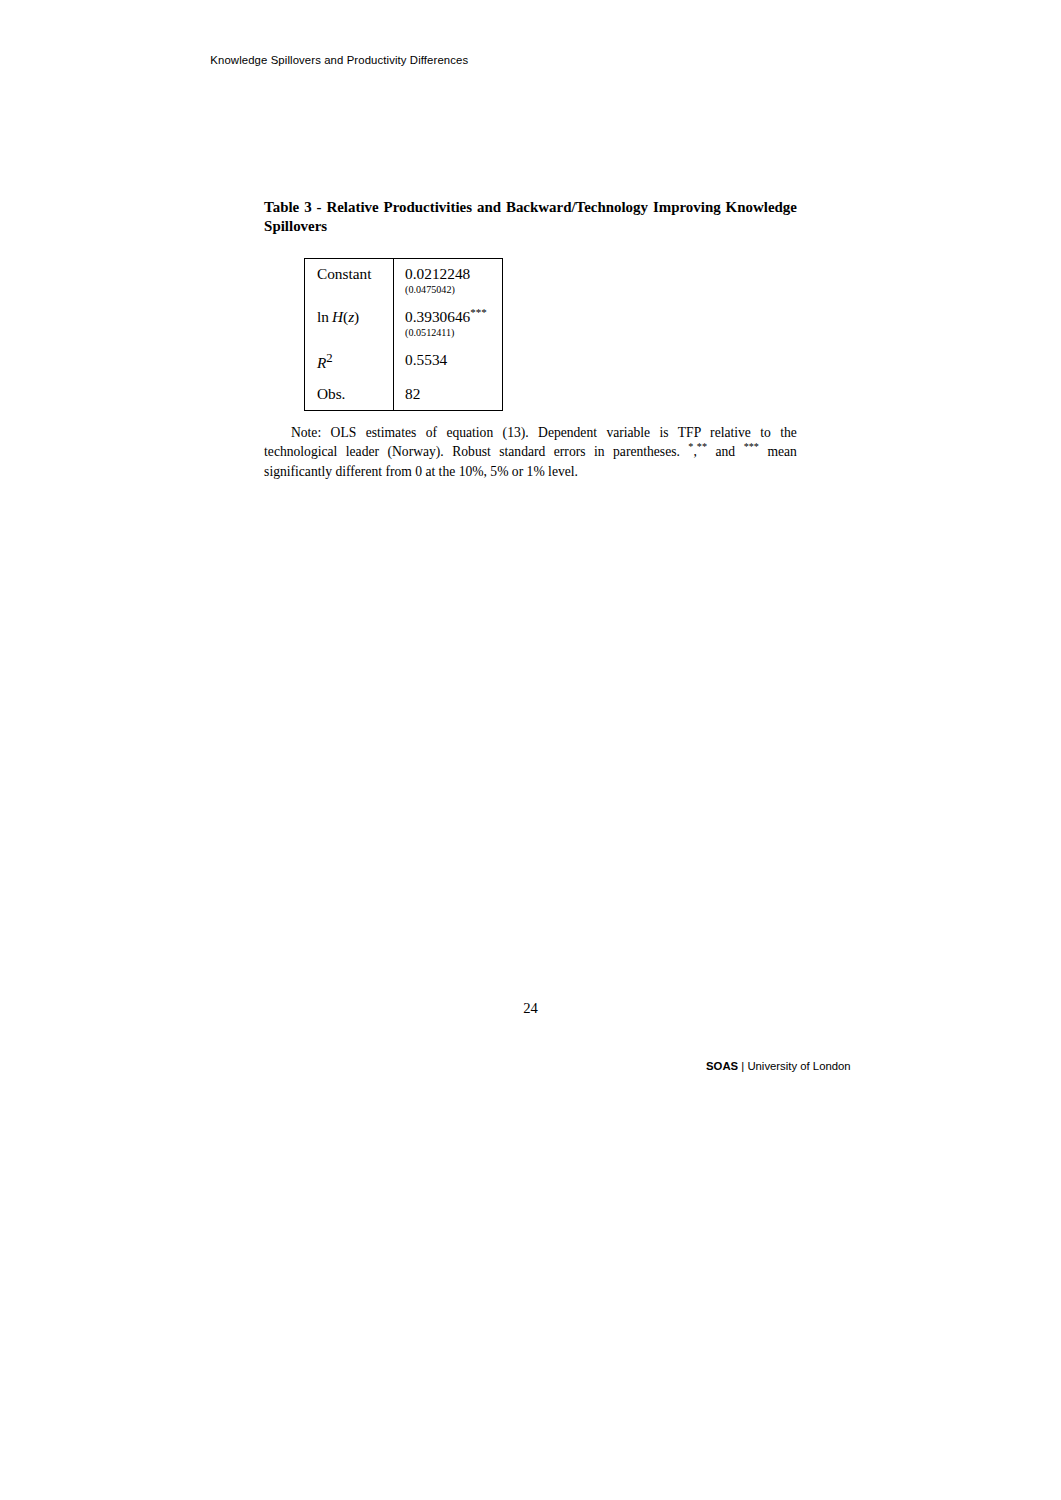Knowledge Spillovers and Productivity Differences
Table 3 - Relative Productivities and Backward/Technology Improving Knowledge Spillovers
| Constant | 0.0212248 (0.0475042) |
| ln H ( z ) | 0.3930646 *** (0.0512411) |
| R 2 | 0.5534 |
| Obs. | 82 |
Note: OLS estimates of equation (13). Dependent variable is TFP relative to the technological leader (Norway). Robust standard errors in parentheses. *,** and *** mean significantly different from 0 at the 10%, 5% or 1% level.
24
SOAS | University of London